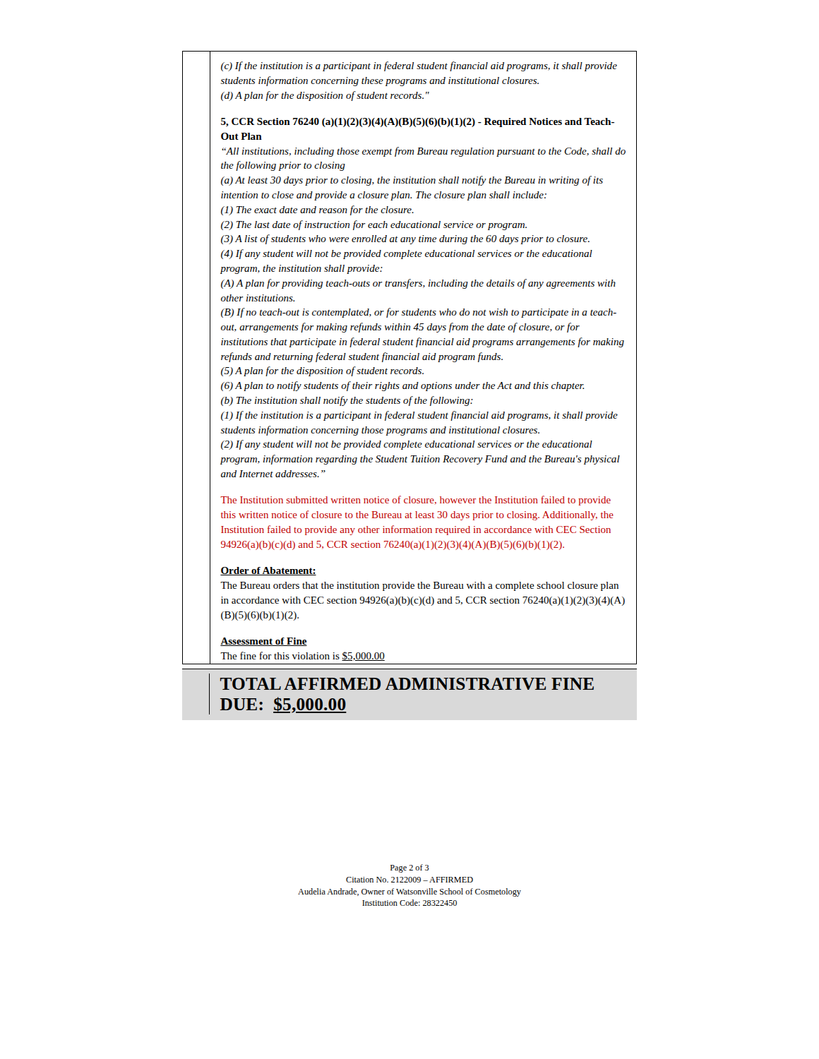(c) If the institution is a participant in federal student financial aid programs, it shall provide students information concerning these programs and institutional closures.
(d) A plan for the disposition of student records."
5, CCR Section 76240 (a)(1)(2)(3)(4)(A)(B)(5)(6)(b)(1)(2) - Required Notices and Teach-Out Plan
“All institutions, including those exempt from Bureau regulation pursuant to the Code, shall do the following prior to closing
(a) At least 30 days prior to closing, the institution shall notify the Bureau in writing of its intention to close and provide a closure plan. The closure plan shall include:
(1) The exact date and reason for the closure.
(2) The last date of instruction for each educational service or program.
(3) A list of students who were enrolled at any time during the 60 days prior to closure.
(4) If any student will not be provided complete educational services or the educational program, the institution shall provide:
(A) A plan for providing teach-outs or transfers, including the details of any agreements with other institutions.
(B) If no teach-out is contemplated, or for students who do not wish to participate in a teach-out, arrangements for making refunds within 45 days from the date of closure, or for institutions that participate in federal student financial aid programs arrangements for making refunds and returning federal student financial aid program funds.
(5) A plan for the disposition of student records.
(6) A plan to notify students of their rights and options under the Act and this chapter.
(b) The institution shall notify the students of the following:
(1) If the institution is a participant in federal student financial aid programs, it shall provide students information concerning those programs and institutional closures.
(2) If any student will not be provided complete educational services or the educational program, information regarding the Student Tuition Recovery Fund and the Bureau's physical and Internet addresses.”
The Institution submitted written notice of closure, however the Institution failed to provide this written notice of closure to the Bureau at least 30 days prior to closing. Additionally, the Institution failed to provide any other information required in accordance with CEC Section 94926(a)(b)(c)(d) and 5, CCR section 76240(a)(1)(2)(3)(4)(A)(B)(5)(6)(b)(1)(2).
Order of Abatement:
The Bureau orders that the institution provide the Bureau with a complete school closure plan in accordance with CEC section 94926(a)(b)(c)(d) and 5, CCR section 76240(a)(1)(2)(3)(4)(A)(B)(5)(6)(b)(1)(2).
Assessment of Fine
The fine for this violation is $5,000.00
TOTAL AFFIRMED ADMINISTRATIVE FINE DUE: $5,000.00
Page 2 of 3
Citation No. 2122009 – AFFIRMED
Audelia Andrade, Owner of Watsonville School of Cosmetology
Institution Code: 28322450